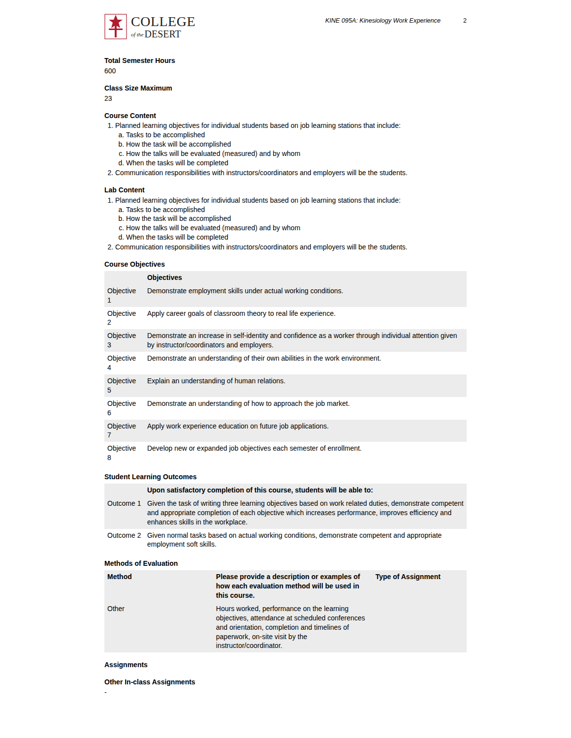COLLEGE
of the DESERT
KINE 095A: Kinesiology Work Experience 2
Total Semester Hours
600
Class Size Maximum
23
Course Content
Planned learning objectives for individual students based on job learning stations that include:
Tasks to be accomplished
How the task will be accomplished
How the talks will be evaluated (measured) and by whom
When the tasks will be completed
Communication responsibilities with instructors/coordinators and employers will be the students.
Lab Content
Planned learning objectives for individual students based on job learning stations that include:
Tasks to be accomplished
How the task will be accomplished
How the talks will be evaluated (measured) and by whom
When the tasks will be completed
Communication responsibilities with instructors/coordinators and employers will be the students.
Course Objectives
| | Objectives |
| --- | --- |
| Objective 1 | Demonstrate employment skills under actual working conditions. |
| Objective 2 | Apply career goals of classroom theory to real life experience. |
| Objective 3 | Demonstrate an increase in self-identity and confidence as a worker through individual attention given by instructor/coordinators and employers. |
| Objective 4 | Demonstrate an understanding of their own abilities in the work environment. |
| Objective 5 | Explain an understanding of human relations. |
| Objective 6 | Demonstrate an understanding of how to approach the job market. |
| Objective 7 | Apply work experience education on future job applications. |
| Objective 8 | Develop new or expanded job objectives each semester of enrollment. |
Student Learning Outcomes
| | Upon satisfactory completion of this course, students will be able to: |
| --- | --- |
| Outcome 1 | Given the task of writing three learning objectives based on work related duties, demonstrate competent and appropriate completion of each objective which increases performance, improves efficiency and enhances skills in the workplace. |
| Outcome 2 | Given normal tasks based on actual working conditions, demonstrate competent and appropriate employment soft skills. |
Methods of Evaluation
| Method | Please provide a description or examples of how each evaluation method will be used in this course. | Type of Assignment |
| --- | --- | --- |
| Other | Hours worked, performance on the learning objectives, attendance at scheduled conferences and orientation, completion and timelines of paperwork, on-site visit by the instructor/coordinator. | |
Assignments
Other In-class Assignments
-